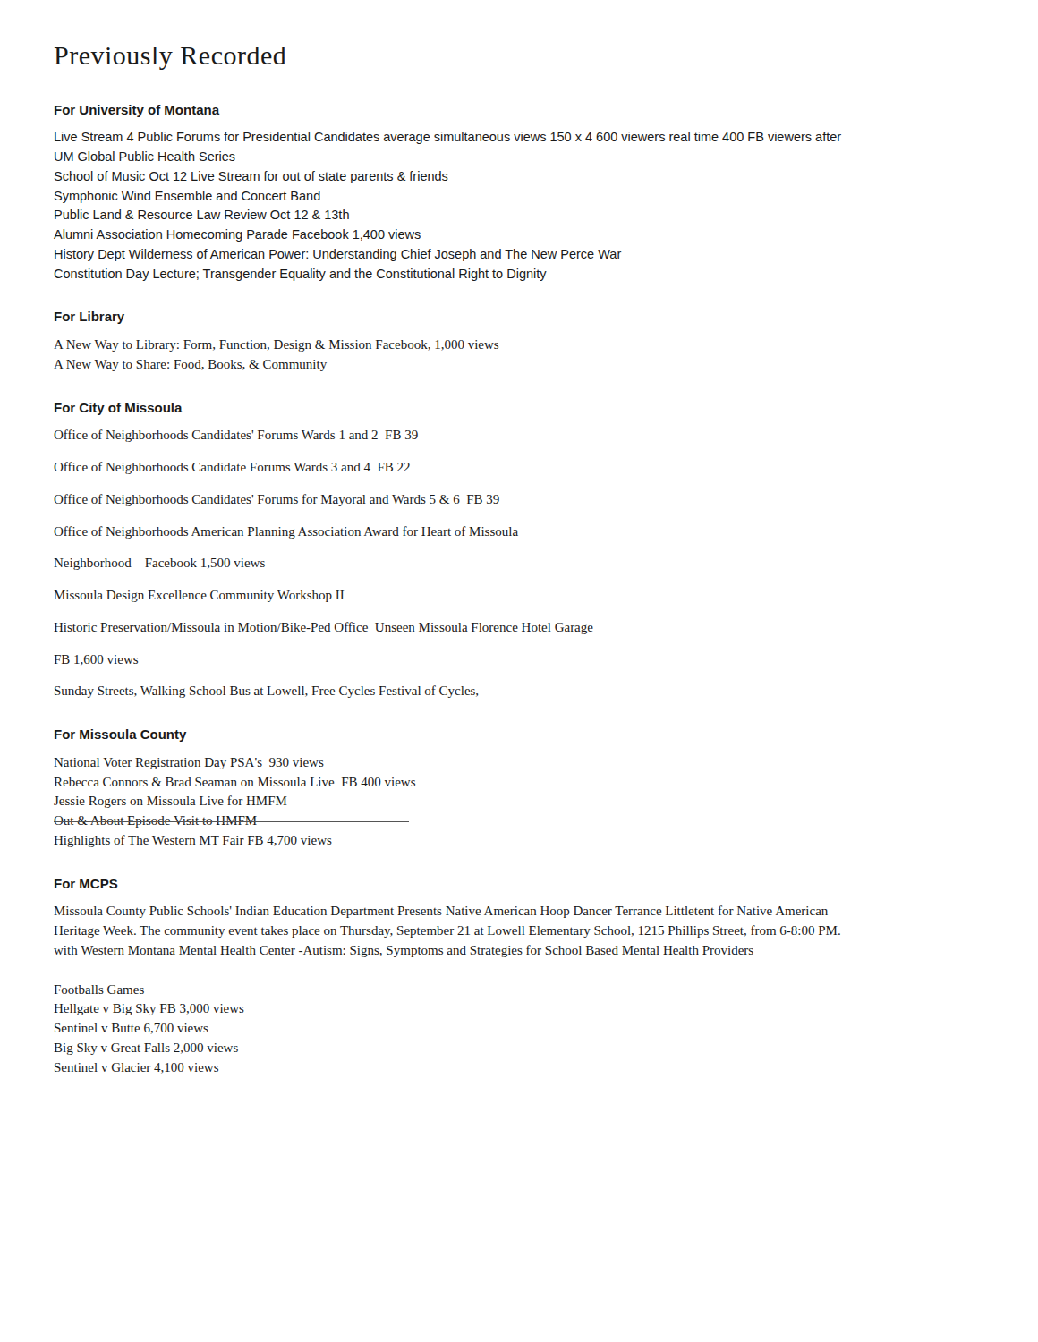Previously Recorded
For University of Montana
Live Stream 4 Public Forums for Presidential Candidates average simultaneous views 150 x 4 600 viewers real time 400 FB viewers after
UM Global Public Health Series
School of Music Oct 12 Live Stream for out of state parents & friends
Symphonic Wind Ensemble and Concert Band
Public Land & Resource Law Review Oct 12 & 13th
Alumni Association Homecoming Parade Facebook 1,400 views
History Dept Wilderness of American Power: Understanding Chief Joseph and The New Perce War
Constitution Day Lecture; Transgender Equality and the Constitutional Right to Dignity
For Library
A New Way to Library: Form, Function, Design & Mission Facebook, 1,000 views
A New Way to Share: Food, Books, & Community
For City of Missoula
Office of Neighborhoods Candidates' Forums Wards 1 and 2 FB 39
Office of Neighborhoods Candidate Forums Wards 3 and 4 FB 22
Office of Neighborhoods Candidates' Forums for Mayoral and Wards 5 & 6 FB 39
Office of Neighborhoods American Planning Association Award for Heart of Missoula
Neighborhood Facebook 1,500 views
Missoula Design Excellence Community Workshop II
Historic Preservation/Missoula in Motion/Bike-Ped Office Unseen Missoula Florence Hotel Garage
FB 1,600 views
Sunday Streets, Walking School Bus at Lowell, Free Cycles Festival of Cycles,
For Missoula County
National Voter Registration Day PSA's 930 views
Rebecca Connors & Brad Seaman on Missoula Live FB 400 views
Jessie Rogers on Missoula Live for HMFM
Out & About Episode Visit to HMFM
Highlights of The Western MT Fair FB 4,700 views
For MCPS
Missoula County Public Schools' Indian Education Department Presents Native American Hoop Dancer Terrance Littletent for Native American Heritage Week. The community event takes place on Thursday, September 21 at Lowell Elementary School, 1215 Phillips Street, from 6-8:00 PM. with Western Montana Mental Health Center -Autism: Signs, Symptoms and Strategies for School Based Mental Health Providers
Footballs Games
Hellgate v Big Sky FB 3,000 views
Sentinel v Butte 6,700 views
Big Sky v Great Falls 2,000 views
Sentinel v Glacier 4,100 views